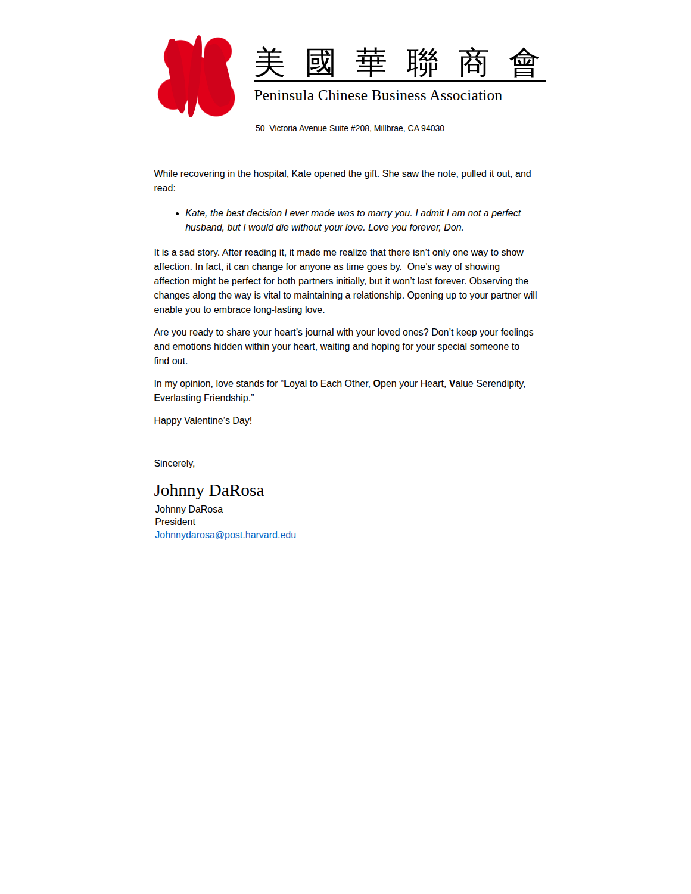美 國 華 聯 商 會
Peninsula Chinese Business Association
50 Victoria Avenue Suite #208, Millbrae, CA 94030
While recovering in the hospital, Kate opened the gift. She saw the note, pulled it out, and read:
Kate, the best decision I ever made was to marry you. I admit I am not a perfect husband, but I would die without your love. Love you forever, Don.
It is a sad story. After reading it, it made me realize that there isn’t only one way to show affection. In fact, it can change for anyone as time goes by. One’s way of showing affection might be perfect for both partners initially, but it won’t last forever. Observing the changes along the way is vital to maintaining a relationship. Opening up to your partner will enable you to embrace long-lasting love.
Are you ready to share your heart’s journal with your loved ones? Don’t keep your feelings and emotions hidden within your heart, waiting and hoping for your special someone to find out.
In my opinion, love stands for “Loyal to Each Other, Open your Heart, Value Serendipity, Everlasting Friendship.”
Happy Valentine’s Day!
Sincerely,
Johnny DaRosa
Johnny DaRosa
President
Johnnydarosa@post.harvard.edu